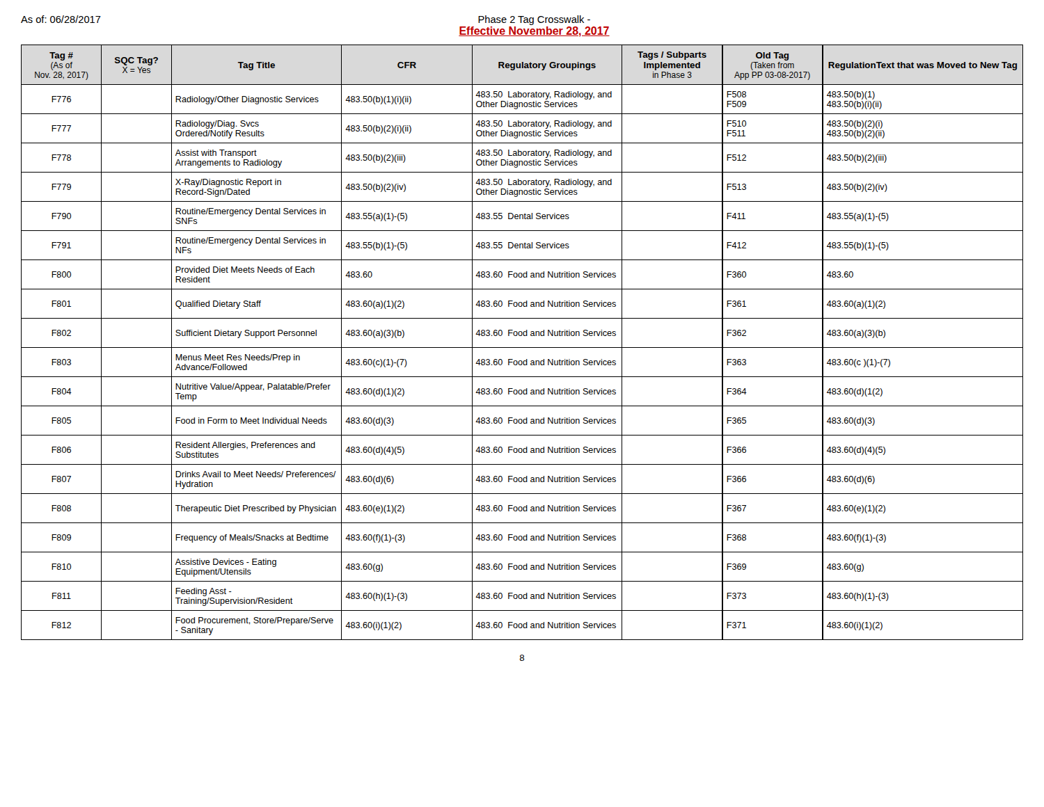As of: 06/28/2017
Phase 2 Tag Crosswalk -
Effective November 28, 2017
| Tag # (As of Nov. 28, 2017) | SQC Tag? X = Yes | Tag Title | CFR | Regulatory Groupings | Tags / Subparts Implemented in Phase 3 | Old Tag (Taken from App PP 03-08-2017) | RegulationText that was Moved to New Tag |
| --- | --- | --- | --- | --- | --- | --- | --- |
| F776 | | Radiology/Other Diagnostic Services | 483.50(b)(1)(i)(ii) | 483.50 Laboratory, Radiology, and Other Diagnostic Services | | F508 F509 | 483.50(b)(1) 483.50(b)(i)(ii) |
| F777 | | Radiology/Diag. Svcs Ordered/Notify Results | 483.50(b)(2)(i)(ii) | 483.50 Laboratory, Radiology, and Other Diagnostic Services | | F510 F511 | 483.50(b)(2)(i) 483.50(b)(2)(ii) |
| F778 | | Assist with Transport Arrangements to Radiology | 483.50(b)(2)(iii) | 483.50 Laboratory, Radiology, and Other Diagnostic Services | | F512 | 483.50(b)(2)(iii) |
| F779 | | X-Ray/Diagnostic Report in Record-Sign/Dated | 483.50(b)(2)(iv) | 483.50 Laboratory, Radiology, and Other Diagnostic Services | | F513 | 483.50(b)(2)(iv) |
| F790 | | Routine/Emergency Dental Services in SNFs | 483.55(a)(1)-(5) | 483.55 Dental Services | | F411 | 483.55(a)(1)-(5) |
| F791 | | Routine/Emergency Dental Services in NFs | 483.55(b)(1)-(5) | 483.55 Dental Services | | F412 | 483.55(b)(1)-(5) |
| F800 | | Provided Diet Meets Needs of Each Resident | 483.60 | 483.60 Food and Nutrition Services | | F360 | 483.60 |
| F801 | | Qualified Dietary Staff | 483.60(a)(1)(2) | 483.60 Food and Nutrition Services | | F361 | 483.60(a)(1)(2) |
| F802 | | Sufficient Dietary Support Personnel | 483.60(a)(3)(b) | 483.60 Food and Nutrition Services | | F362 | 483.60(a)(3)(b) |
| F803 | | Menus Meet Res Needs/Prep in Advance/Followed | 483.60(c)(1)-(7) | 483.60 Food and Nutrition Services | | F363 | 483.60(c )(1)-(7) |
| F804 | | Nutritive Value/Appear, Palatable/Prefer Temp | 483.60(d)(1)(2) | 483.60 Food and Nutrition Services | | F364 | 483.60(d)(1(2) |
| F805 | | Food in Form to Meet Individual Needs | 483.60(d)(3) | 483.60 Food and Nutrition Services | | F365 | 483.60(d)(3) |
| F806 | | Resident Allergies, Preferences and Substitutes | 483.60(d)(4)(5) | 483.60 Food and Nutrition Services | | F366 | 483.60(d)(4)(5) |
| F807 | | Drinks Avail to Meet Needs/ Preferences/ Hydration | 483.60(d)(6) | 483.60 Food and Nutrition Services | | F366 | 483.60(d)(6) |
| F808 | | Therapeutic Diet Prescribed by Physician | 483.60(e)(1)(2) | 483.60 Food and Nutrition Services | | F367 | 483.60(e)(1)(2) |
| F809 | | Frequency of Meals/Snacks at Bedtime | 483.60(f)(1)-(3) | 483.60 Food and Nutrition Services | | F368 | 483.60(f)(1)-(3) |
| F810 | | Assistive Devices - Eating Equipment/Utensils | 483.60(g) | 483.60 Food and Nutrition Services | | F369 | 483.60(g) |
| F811 | | Feeding Asst - Training/Supervision/Resident | 483.60(h)(1)-(3) | 483.60 Food and Nutrition Services | | F373 | 483.60(h)(1)-(3) |
| F812 | | Food Procurement, Store/Prepare/Serve - Sanitary | 483.60(i)(1)(2) | 483.60 Food and Nutrition Services | | F371 | 483.60(i)(1)(2) |
8